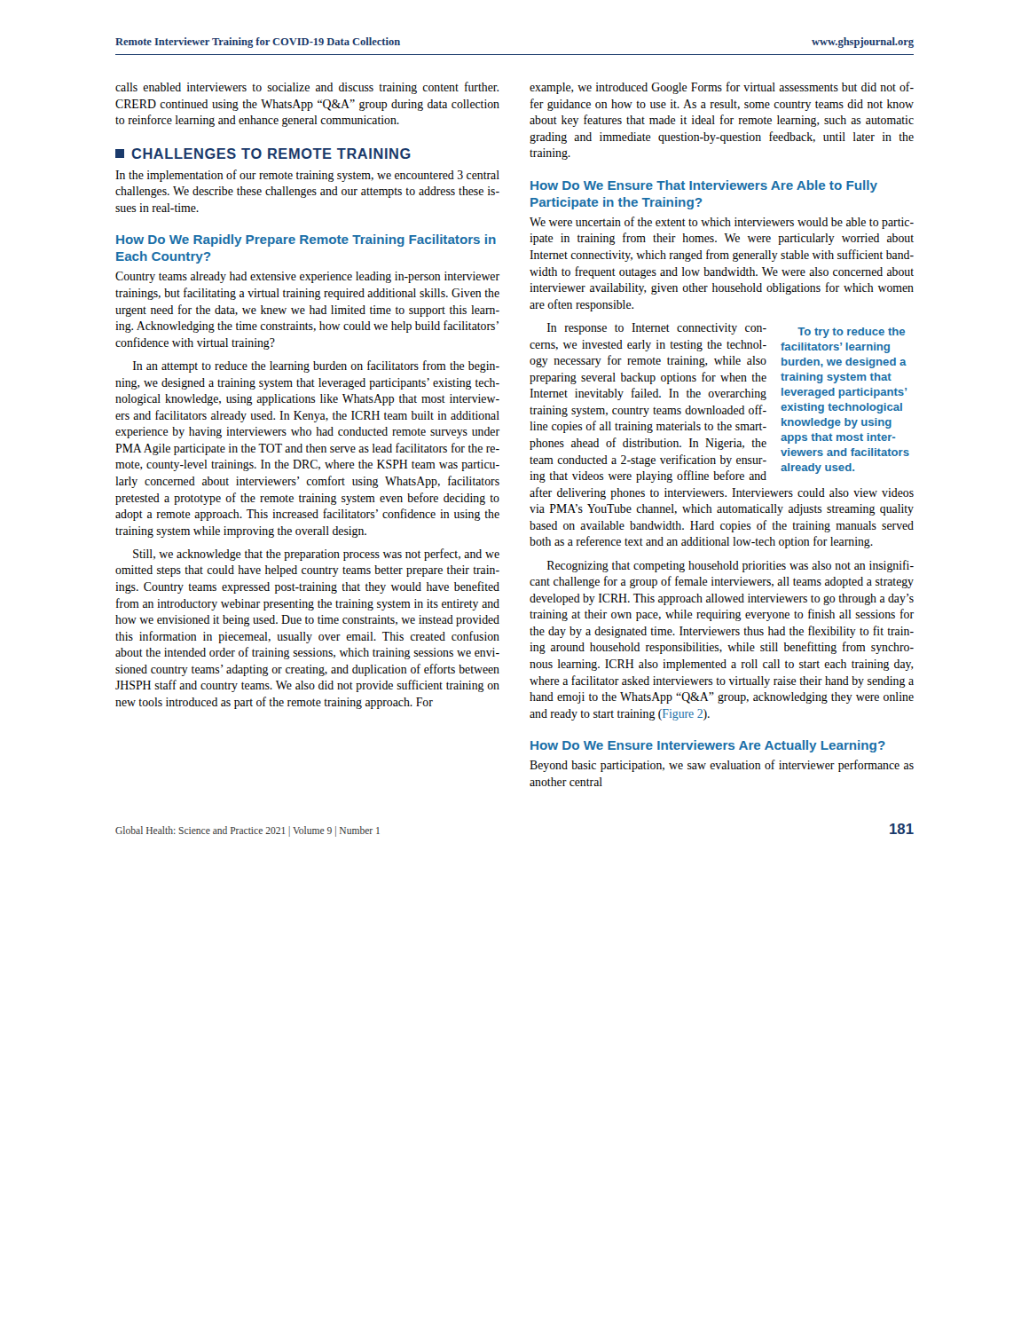Remote Interviewer Training for COVID-19 Data Collection www.ghspjournal.org
calls enabled interviewers to socialize and discuss training content further. CRERD continued using the WhatsApp “Q&A” group during data collection to reinforce learning and enhance general communication.
Challenges to Remote Training
In the implementation of our remote training system, we encountered 3 central challenges. We describe these challenges and our attempts to address these issues in real-time.
How Do We Rapidly Prepare Remote Training Facilitators in Each Country?
Country teams already had extensive experience leading in-person interviewer trainings, but facilitating a virtual training required additional skills. Given the urgent need for the data, we knew we had limited time to support this learning. Acknowledging the time constraints, how could we help build facilitators’ confidence with virtual training?
In an attempt to reduce the learning burden on facilitators from the beginning, we designed a training system that leveraged participants’ existing technological knowledge, using applications like WhatsApp that most interviewers and facilitators already used. In Kenya, the ICRH team built in additional experience by having interviewers who had conducted remote surveys under PMA Agile participate in the TOT and then serve as lead facilitators for the remote, county-level trainings. In the DRC, where the KSPH team was particularly concerned about interviewers’ comfort using WhatsApp, facilitators pretested a prototype of the remote training system even before deciding to adopt a remote approach. This increased facilitators’ confidence in using the training system while improving the overall design.
Still, we acknowledge that the preparation process was not perfect, and we omitted steps that could have helped country teams better prepare their trainings. Country teams expressed post-training that they would have benefited from an introductory webinar presenting the training system in its entirety and how we envisioned it being used. Due to time constraints, we instead provided this information in piecemeal, usually over email. This created confusion about the intended order of training sessions, which training sessions we envisioned country teams’ adapting or creating, and duplication of efforts between JHSPH staff and country teams. We also did not provide sufficient training on new tools introduced as part of the remote training approach. For
example, we introduced Google Forms for virtual assessments but did not offer guidance on how to use it. As a result, some country teams did not know about key features that made it ideal for remote learning, such as automatic grading and immediate question-by-question feedback, until later in the training.
How Do We Ensure That Interviewers Are Able to Fully Participate in the Training?
We were uncertain of the extent to which interviewers would be able to participate in training from their homes. We were particularly worried about Internet connectivity, which ranged from generally stable with sufficient bandwidth to frequent outages and low bandwidth. We were also concerned about interviewer availability, given other household obligations for which women are often responsible.
To try to reduce the facilitators’ learning burden, we designed a training system that leveraged participants’ existing technological knowledge by using apps that most interviewers and facilitators already used. In response to Internet connectivity concerns, we invested early in testing the technology necessary for remote training, while also preparing several backup options for when the Internet inevitably failed. In the overarching training system, country teams downloaded offline copies of all training materials to the smartphones ahead of distribution. In Nigeria, the team conducted a 2-stage verification by ensuring that videos were playing offline before and after delivering phones to interviewers. Interviewers could also view videos via PMA’s YouTube channel, which automatically adjusts streaming quality based on available bandwidth. Hard copies of the training manuals served both as a reference text and an additional low-tech option for learning.
Recognizing that competing household priorities was also not an insignificant challenge for a group of female interviewers, all teams adopted a strategy developed by ICRH. This approach allowed interviewers to go through a day’s training at their own pace, while requiring everyone to finish all sessions for the day by a designated time. Interviewers thus had the flexibility to fit training around household responsibilities, while still benefitting from synchronous learning. ICRH also implemented a roll call to start each training day, where a facilitator asked interviewers to virtually raise their hand by sending a hand emoji to the WhatsApp “Q&A” group, acknowledging they were online and ready to start training (Figure 2).
How Do We Ensure Interviewers Are Actually Learning?
Beyond basic participation, we saw evaluation of interviewer performance as another central
Global Health: Science and Practice 2021 | Volume 9 | Number 1 181